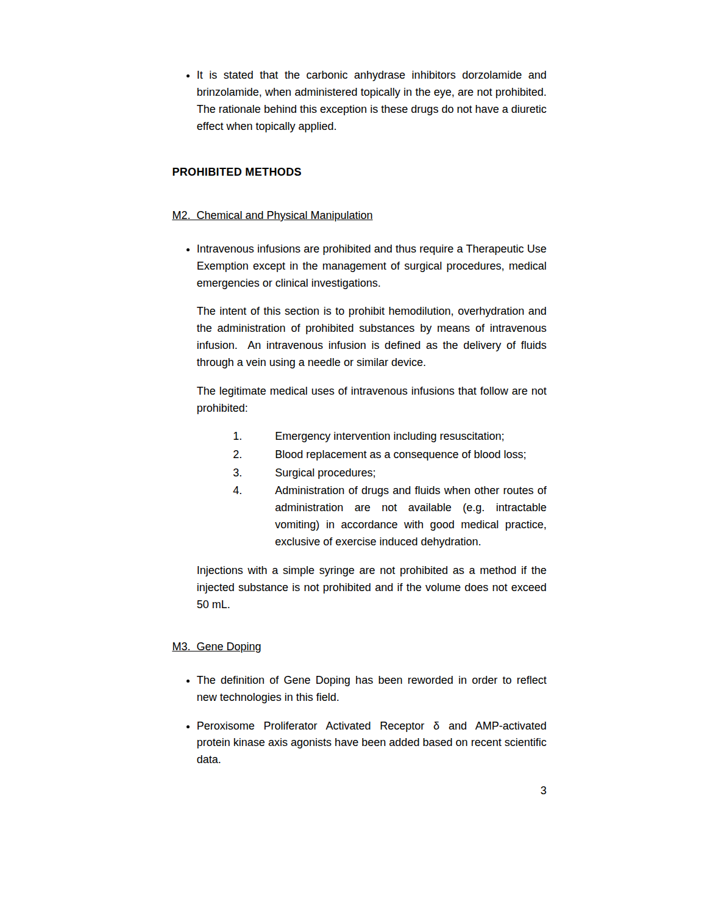It is stated that the carbonic anhydrase inhibitors dorzolamide and brinzolamide, when administered topically in the eye, are not prohibited. The rationale behind this exception is these drugs do not have a diuretic effect when topically applied.
PROHIBITED METHODS
M2. Chemical and Physical Manipulation
Intravenous infusions are prohibited and thus require a Therapeutic Use Exemption except in the management of surgical procedures, medical emergencies or clinical investigations.
The intent of this section is to prohibit hemodilution, overhydration and the administration of prohibited substances by means of intravenous infusion. An intravenous infusion is defined as the delivery of fluids through a vein using a needle or similar device.
The legitimate medical uses of intravenous infusions that follow are not prohibited:
Emergency intervention including resuscitation;
Blood replacement as a consequence of blood loss;
Surgical procedures;
Administration of drugs and fluids when other routes of administration are not available (e.g. intractable vomiting) in accordance with good medical practice, exclusive of exercise induced dehydration.
Injections with a simple syringe are not prohibited as a method if the injected substance is not prohibited and if the volume does not exceed 50 mL.
M3. Gene Doping
The definition of Gene Doping has been reworded in order to reflect new technologies in this field.
Peroxisome Proliferator Activated Receptor δ and AMP-activated protein kinase axis agonists have been added based on recent scientific data.
3